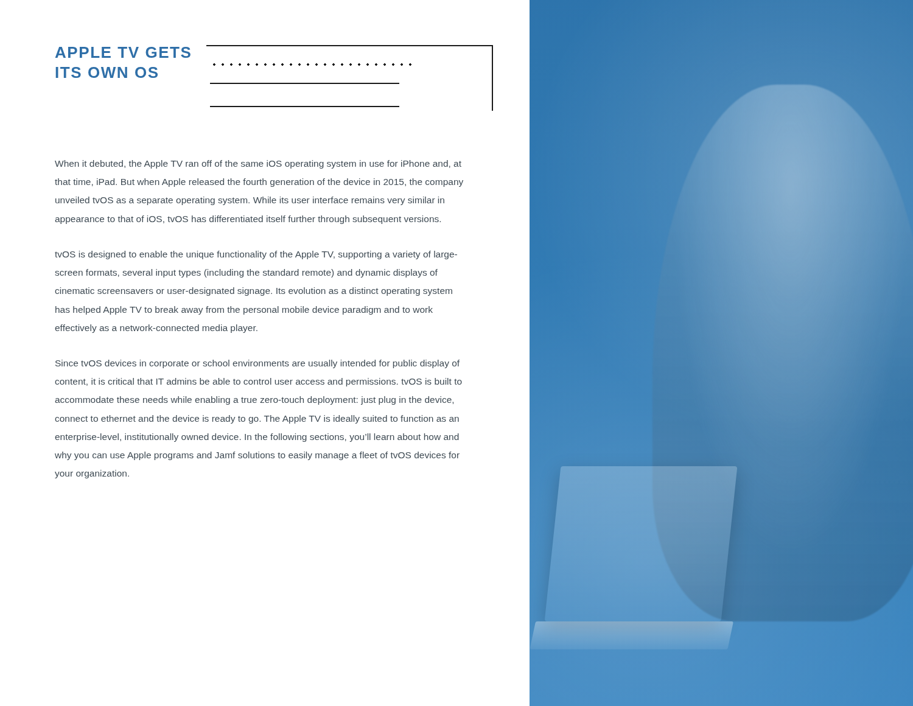Apple TV gets
its own OS
When it debuted, the Apple TV ran off of the same iOS operating system in use for iPhone and, at that time, iPad. But when Apple released the fourth generation of the device in 2015, the company unveiled tvOS as a separate operating system. While its user interface remains very similar in appearance to that of iOS, tvOS has differentiated itself further through subsequent versions.
tvOS is designed to enable the unique functionality of the Apple TV, supporting a variety of large-screen formats, several input types (including the standard remote) and dynamic displays of cinematic screensavers or user-designated signage. Its evolution as a distinct operating system has helped Apple TV to break away from the personal mobile device paradigm and to work effectively as a network-connected media player.
Since tvOS devices in corporate or school environments are usually intended for public display of content, it is critical that IT admins be able to control user access and permissions. tvOS is built to accommodate these needs while enabling a true zero-touch deployment: just plug in the device, connect to ethernet and the device is ready to go. The Apple TV is ideally suited to function as an enterprise-level, institutionally owned device. In the following sections, you’ll learn about how and why you can use Apple programs and Jamf solutions to easily manage a fleet of tvOS devices for your organization.